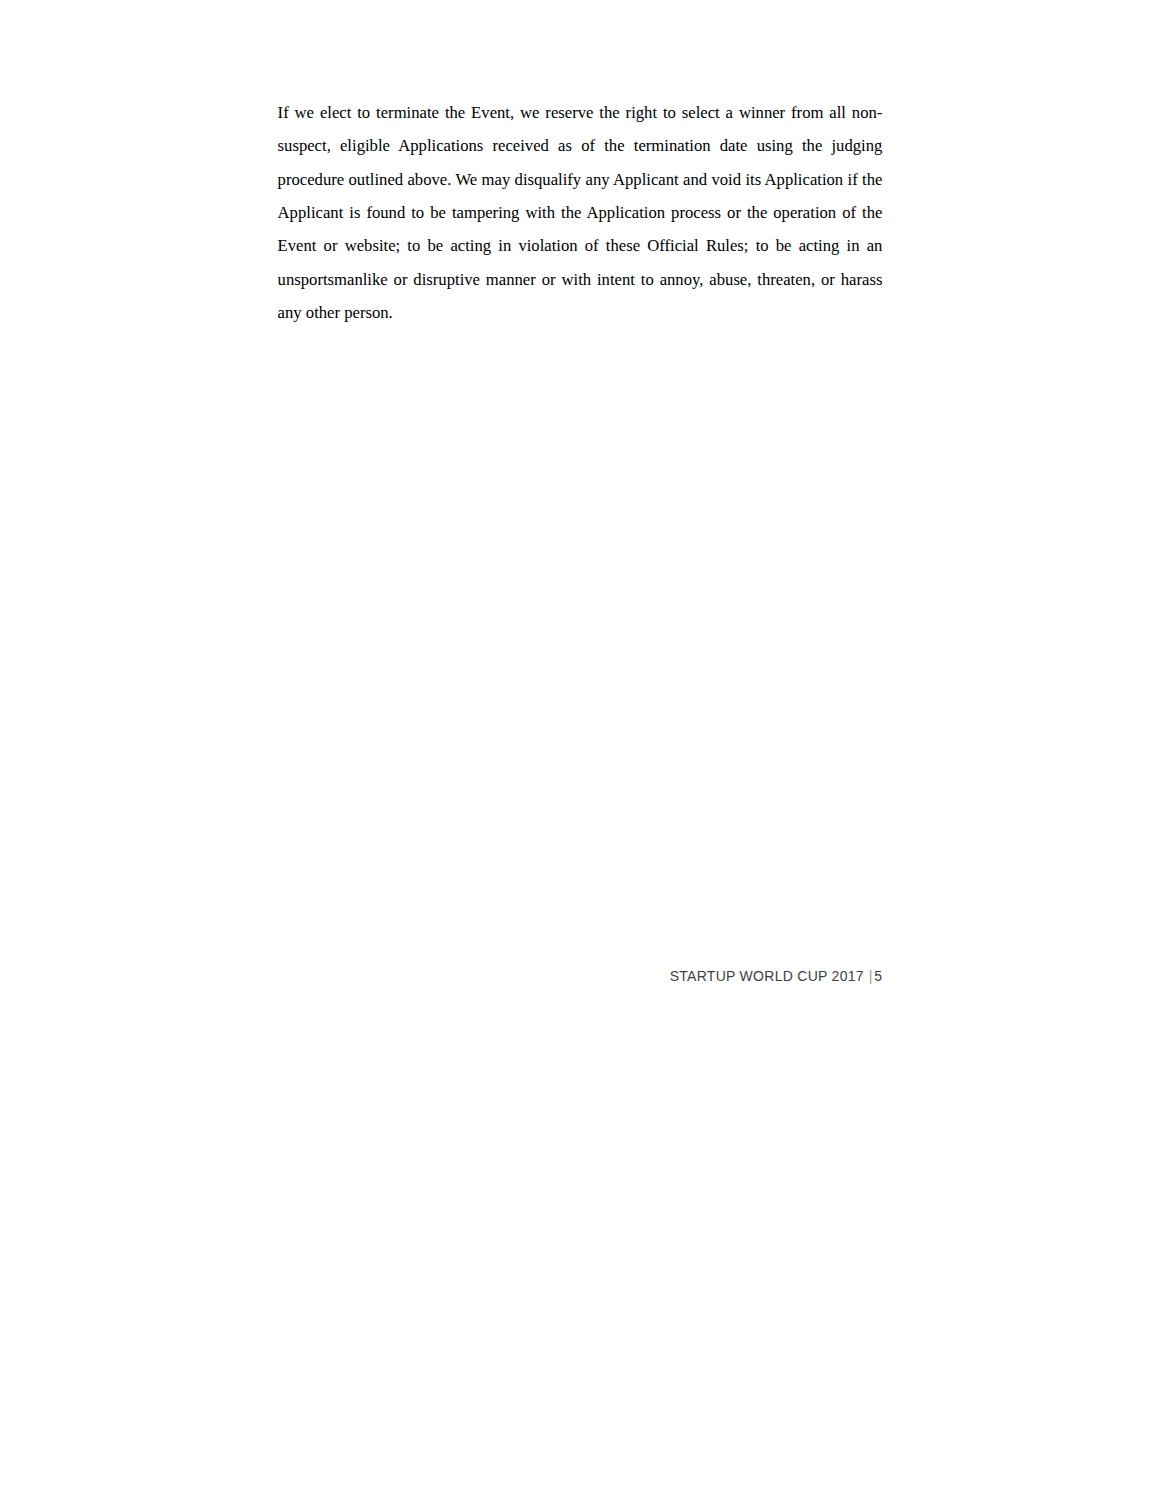If we elect to terminate the Event, we reserve the right to select a winner from all non-suspect, eligible Applications received as of the termination date using the judging procedure outlined above. We may disqualify any Applicant and void its Application if the Applicant is found to be tampering with the Application process or the operation of the Event or website; to be acting in violation of these Official Rules; to be acting in an unsportsmanlike or disruptive manner or with intent to annoy, abuse, threaten, or harass any other person.
STARTUP WORLD CUP 2017|5